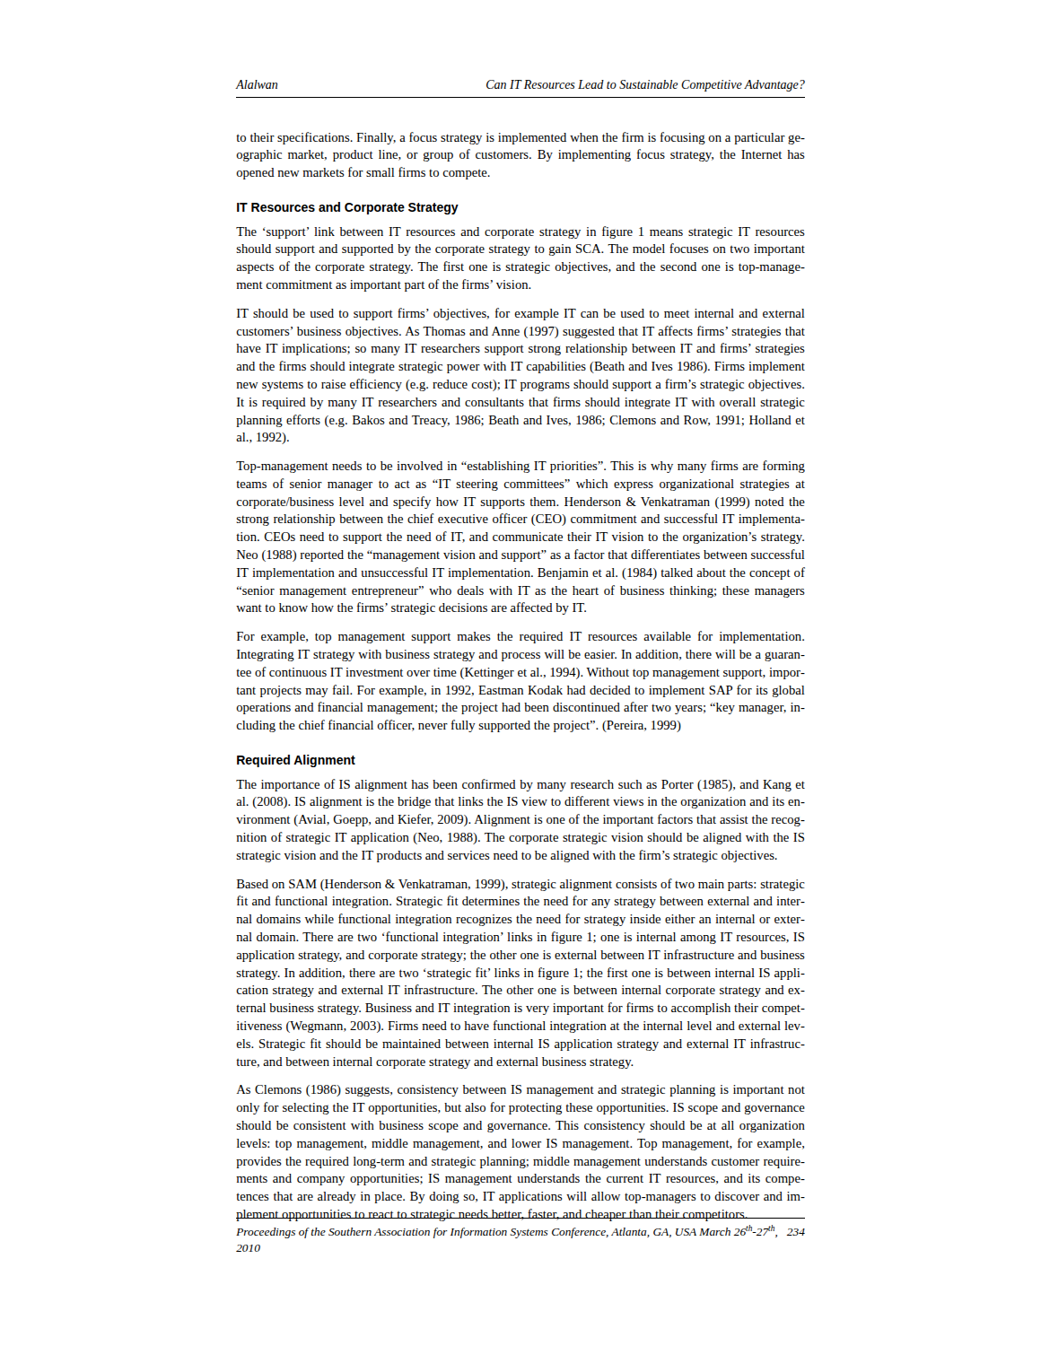Alalwan
Can IT Resources Lead to Sustainable Competitive Advantage?
to their specifications. Finally, a focus strategy is implemented when the firm is focusing on a particular geographic market, product line, or group of customers. By implementing focus strategy, the Internet has opened new markets for small firms to compete.
IT Resources and Corporate Strategy
The ‘support’ link between IT resources and corporate strategy in figure 1 means strategic IT resources should support and supported by the corporate strategy to gain SCA. The model focuses on two important aspects of the corporate strategy. The first one is strategic objectives, and the second one is top-management commitment as important part of the firms’ vision.
IT should be used to support firms’ objectives, for example IT can be used to meet internal and external customers’ business objectives. As Thomas and Anne (1997) suggested that IT affects firms’ strategies that have IT implications; so many IT researchers support strong relationship between IT and firms’ strategies and the firms should integrate strategic power with IT capabilities (Beath and Ives 1986). Firms implement new systems to raise efficiency (e.g. reduce cost); IT programs should support a firm’s strategic objectives. It is required by many IT researchers and consultants that firms should integrate IT with overall strategic planning efforts (e.g. Bakos and Treacy, 1986; Beath and Ives, 1986; Clemons and Row, 1991; Holland et al., 1992).
Top-management needs to be involved in “establishing IT priorities”. This is why many firms are forming teams of senior manager to act as “IT steering committees” which express organizational strategies at corporate/business level and specify how IT supports them. Henderson & Venkatraman (1999) noted the strong relationship between the chief executive officer (CEO) commitment and successful IT implementation. CEOs need to support the need of IT, and communicate their IT vision to the organization’s strategy. Neo (1988) reported the “management vision and support” as a factor that differentiates between successful IT implementation and unsuccessful IT implementation. Benjamin et al. (1984) talked about the concept of “senior management entrepreneur” who deals with IT as the heart of business thinking; these managers want to know how the firms’ strategic decisions are affected by IT.
For example, top management support makes the required IT resources available for implementation. Integrating IT strategy with business strategy and process will be easier. In addition, there will be a guarantee of continuous IT investment over time (Kettinger et al., 1994). Without top management support, important projects may fail. For example, in 1992, Eastman Kodak had decided to implement SAP for its global operations and financial management; the project had been discontinued after two years; “key manager, including the chief financial officer, never fully supported the project”. (Pereira, 1999)
Required Alignment
The importance of IS alignment has been confirmed by many research such as Porter (1985), and Kang et al. (2008). IS alignment is the bridge that links the IS view to different views in the organization and its environment (Avial, Goepp, and Kiefer, 2009). Alignment is one of the important factors that assist the recognition of strategic IT application (Neo, 1988). The corporate strategic vision should be aligned with the IS strategic vision and the IT products and services need to be aligned with the firm’s strategic objectives.
Based on SAM (Henderson & Venkatraman, 1999), strategic alignment consists of two main parts: strategic fit and functional integration. Strategic fit determines the need for any strategy between external and internal domains while functional integration recognizes the need for strategy inside either an internal or external domain. There are two ‘functional integration’ links in figure 1; one is internal among IT resources, IS application strategy, and corporate strategy; the other one is external between IT infrastructure and business strategy. In addition, there are two ‘strategic fit’ links in figure 1; the first one is between internal IS application strategy and external IT infrastructure. The other one is between internal corporate strategy and external business strategy. Business and IT integration is very important for firms to accomplish their competitiveness (Wegmann, 2003). Firms need to have functional integration at the internal level and external levels. Strategic fit should be maintained between internal IS application strategy and external IT infrastructure, and between internal corporate strategy and external business strategy.
As Clemons (1986) suggests, consistency between IS management and strategic planning is important not only for selecting the IT opportunities, but also for protecting these opportunities. IS scope and governance should be consistent with business scope and governance. This consistency should be at all organization levels: top management, middle management, and lower IS management. Top management, for example, provides the required long-term and strategic planning; middle management understands customer requirements and company opportunities; IS management understands the current IT resources, and its competences that are already in place. By doing so, IT applications will allow top-managers to discover and implement opportunities to react to strategic needs better, faster, and cheaper than their competitors.
Proceedings of the Southern Association for Information Systems Conference, Atlanta, GA, USA March 26th-27th, 2010
234